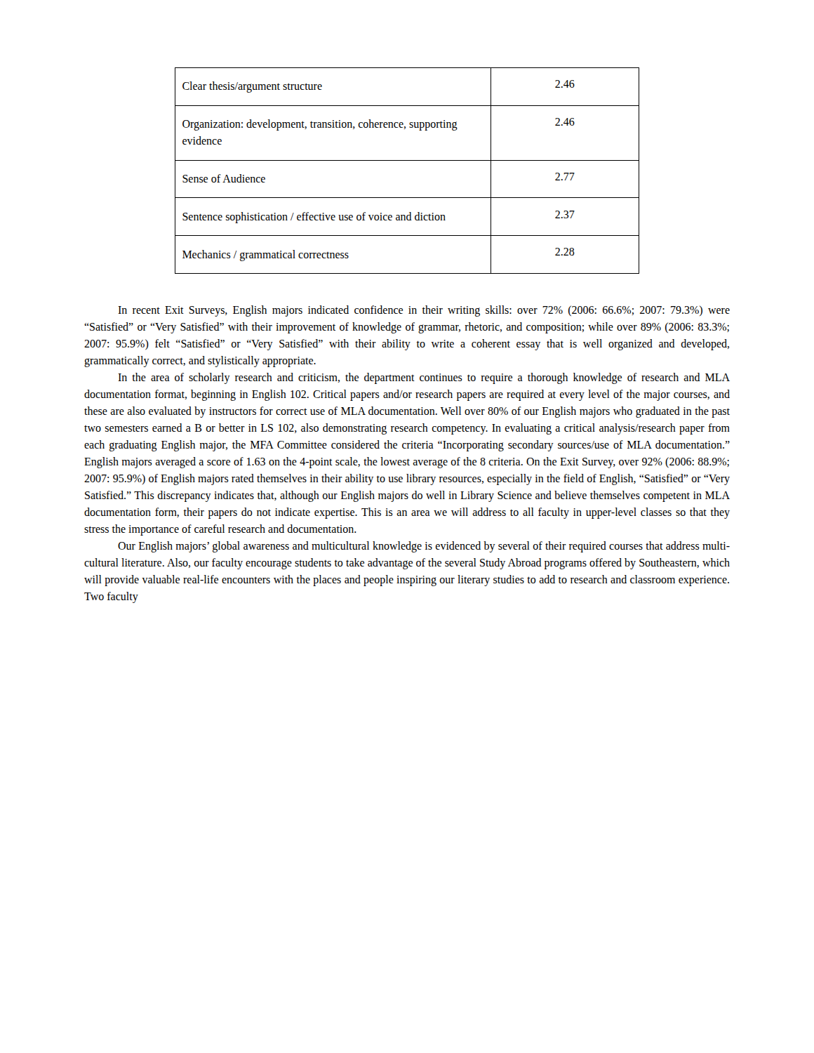| Clear thesis/argument structure | 2.46 |
| Organization: development, transition, coherence, supporting evidence | 2.46 |
| Sense of Audience | 2.77 |
| Sentence sophistication / effective use of voice and diction | 2.37 |
| Mechanics / grammatical correctness | 2.28 |
In recent Exit Surveys, English majors indicated confidence in their writing skills: over 72% (2006: 66.6%; 2007: 79.3%) were “Satisfied” or “Very Satisfied” with their improvement of knowledge of grammar, rhetoric, and composition; while over 89% (2006: 83.3%; 2007: 95.9%) felt “Satisfied” or “Very Satisfied” with their ability to write a coherent essay that is well organized and developed, grammatically correct, and stylistically appropriate.
In the area of scholarly research and criticism, the department continues to require a thorough knowledge of research and MLA documentation format, beginning in English 102. Critical papers and/or research papers are required at every level of the major courses, and these are also evaluated by instructors for correct use of MLA documentation. Well over 80% of our English majors who graduated in the past two semesters earned a B or better in LS 102, also demonstrating research competency. In evaluating a critical analysis/research paper from each graduating English major, the MFA Committee considered the criteria “Incorporating secondary sources/use of MLA documentation.” English majors averaged a score of 1.63 on the 4-point scale, the lowest average of the 8 criteria. On the Exit Survey, over 92% (2006: 88.9%; 2007: 95.9%) of English majors rated themselves in their ability to use library resources, especially in the field of English, “Satisfied” or “Very Satisfied.” This discrepancy indicates that, although our English majors do well in Library Science and believe themselves competent in MLA documentation form, their papers do not indicate expertise. This is an area we will address to all faculty in upper-level classes so that they stress the importance of careful research and documentation.
Our English majors’ global awareness and multicultural knowledge is evidenced by several of their required courses that address multi-cultural literature. Also, our faculty encourage students to take advantage of the several Study Abroad programs offered by Southeastern, which will provide valuable real-life encounters with the places and people inspiring our literary studies to add to research and classroom experience. Two faculty